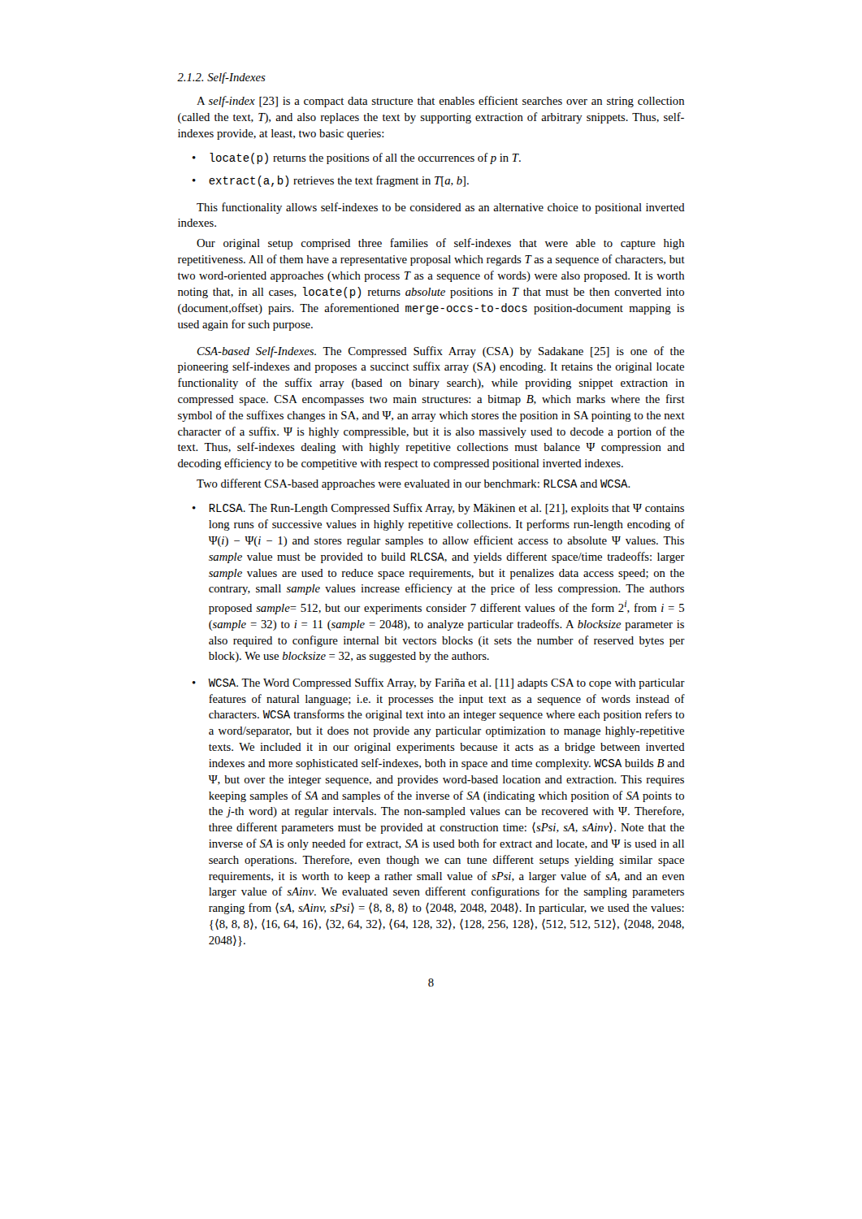2.1.2. Self-Indexes
A self-index [23] is a compact data structure that enables efficient searches over an string collection (called the text, T), and also replaces the text by supporting extraction of arbitrary snippets. Thus, self-indexes provide, at least, two basic queries:
locate(p) returns the positions of all the occurrences of p in T.
extract(a,b) retrieves the text fragment in T[a, b].
This functionality allows self-indexes to be considered as an alternative choice to positional inverted indexes.
Our original setup comprised three families of self-indexes that were able to capture high repetitiveness. All of them have a representative proposal which regards T as a sequence of characters, but two word-oriented approaches (which process T as a sequence of words) were also proposed. It is worth noting that, in all cases, locate(p) returns absolute positions in T that must be then converted into (document,offset) pairs. The aforementioned merge-occs-to-docs position-document mapping is used again for such purpose.
CSA-based Self-Indexes. The Compressed Suffix Array (CSA) by Sadakane [25] is one of the pioneering self-indexes and proposes a succinct suffix array (SA) encoding. It retains the original locate functionality of the suffix array (based on binary search), while providing snippet extraction in compressed space. CSA encompasses two main structures: a bitmap B, which marks where the first symbol of the suffixes changes in SA, and Ψ, an array which stores the position in SA pointing to the next character of a suffix. Ψ is highly compressible, but it is also massively used to decode a portion of the text. Thus, self-indexes dealing with highly repetitive collections must balance Ψ compression and decoding efficiency to be competitive with respect to compressed positional inverted indexes.
Two different CSA-based approaches were evaluated in our benchmark: RLCSA and WCSA.
RLCSA. The Run-Length Compressed Suffix Array, by Mäkinen et al. [21], exploits that Ψ contains long runs of successive values in highly repetitive collections. It performs run-length encoding of Ψ(i) − Ψ(i − 1) and stores regular samples to allow efficient access to absolute Ψ values. This sample value must be provided to build RLCSA, and yields different space/time tradeoffs: larger sample values are used to reduce space requirements, but it penalizes data access speed; on the contrary, small sample values increase efficiency at the price of less compression. The authors proposed sample= 512, but our experiments consider 7 different values of the form 2i, from i = 5 (sample = 32) to i = 11 (sample = 2048), to analyze particular tradeoffs. A blocksize parameter is also required to configure internal bit vectors blocks (it sets the number of reserved bytes per block). We use blocksize = 32, as suggested by the authors.
WCSA. The Word Compressed Suffix Array, by Fariña et al. [11] adapts CSA to cope with particular features of natural language; i.e. it processes the input text as a sequence of words instead of characters. WCSA transforms the original text into an integer sequence where each position refers to a word/separator, but it does not provide any particular optimization to manage highly-repetitive texts. We included it in our original experiments because it acts as a bridge between inverted indexes and more sophisticated self-indexes, both in space and time complexity. WCSA builds B and Ψ, but over the integer sequence, and provides word-based location and extraction. This requires keeping samples of SA and samples of the inverse of SA (indicating which position of SA points to the j-th word) at regular intervals. The non-sampled values can be recovered with Ψ. Therefore, three different parameters must be provided at construction time: ⟨sPsi, sA, sAinv⟩. Note that the inverse of SA is only needed for extract, SA is used both for extract and locate, and Ψ is used in all search operations. Therefore, even though we can tune different setups yielding similar space requirements, it is worth to keep a rather small value of sPsi, a larger value of sA, and an even larger value of sAinv. We evaluated seven different configurations for the sampling parameters ranging from ⟨sA, sAinv, sPsi⟩ = ⟨8, 8, 8⟩ to ⟨2048, 2048, 2048⟩. In particular, we used the values: {⟨8, 8, 8⟩, ⟨16, 64, 16⟩, ⟨32, 64, 32⟩, ⟨64, 128, 32⟩, ⟨128, 256, 128⟩, ⟨512, 512, 512⟩, ⟨2048, 2048, 2048⟩}.
8